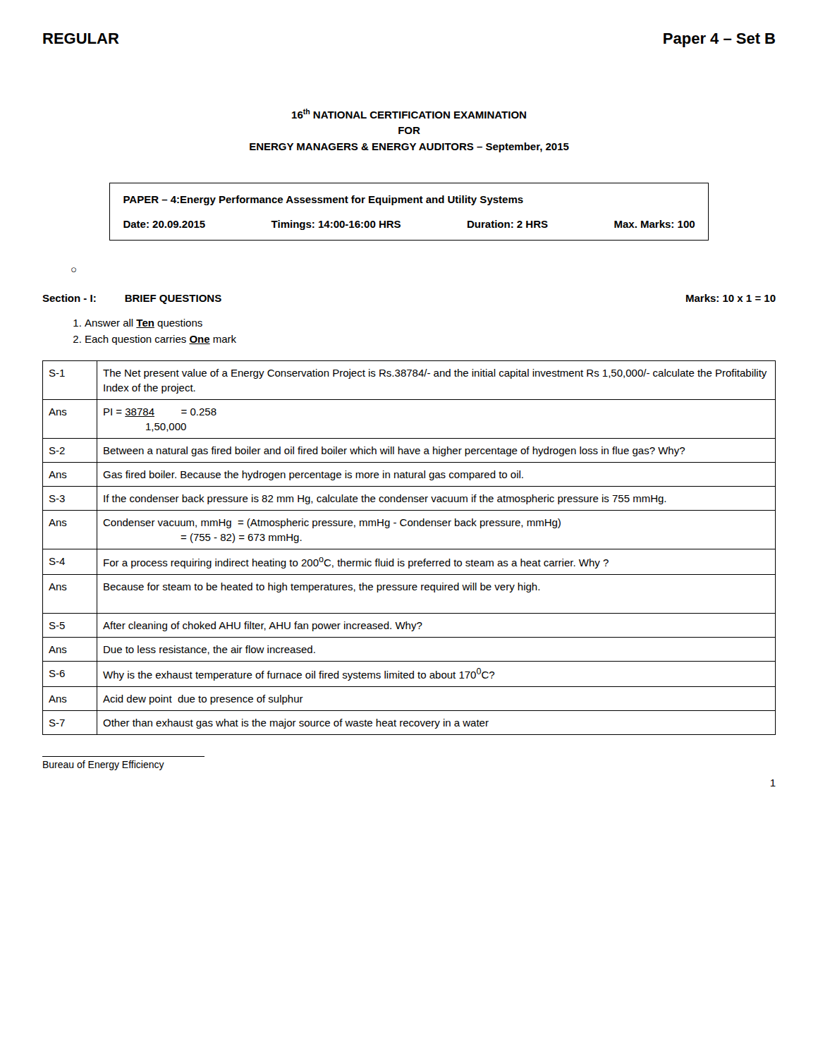REGULAR
Paper 4 – Set B
16th NATIONAL CERTIFICATION EXAMINATION
FOR
ENERGY MANAGERS & ENERGY AUDITORS – September, 2015
PAPER – 4:Energy Performance Assessment for Equipment and Utility Systems
Date: 20.09.2015 Timings: 14:00-16:00 HRS Duration: 2 HRS Max. Marks: 100
○
Section - I: BRIEF QUESTIONS
Marks: 10 x 1 = 10
Answer all Ten questions
Each question carries One mark
| S-1 | The Net present value of a Energy Conservation Project is Rs.38784/- and the initial capital investment Rs 1,50,000/- calculate the Profitability Index of the project. |
| Ans | PI = 38784 = 0.258 1,50,000 |
| S-2 | Between a natural gas fired boiler and oil fired boiler which will have a higher percentage of hydrogen loss in flue gas? Why? |
| Ans | Gas fired boiler. Because the hydrogen percentage is more in natural gas compared to oil. |
| S-3 | If the condenser back pressure is 82 mm Hg, calculate the condenser vacuum if the atmospheric pressure is 755 mmHg. |
| Ans | Condenser vacuum, mmHg = (Atmospheric pressure, mmHg - Condenser back pressure, mmHg) = (755 - 82) = 673 mmHg. |
| S-4 | For a process requiring indirect heating to 200 o C, thermic fluid is preferred to steam as a heat carrier. Why ? |
| Ans | Because for steam to be heated to high temperatures, the pressure required will be very high. |
| S-5 | After cleaning of choked AHU filter, AHU fan power increased. Why? |
| Ans | Due to less resistance, the air flow increased. |
| S-6 | Why is the exhaust temperature of furnace oil fired systems limited to about 170 0 C? |
| Ans | Acid dew point due to presence of sulphur |
| S-7 | Other than exhaust gas what is the major source of waste heat recovery in a water |
Bureau of Energy Efficiency
1